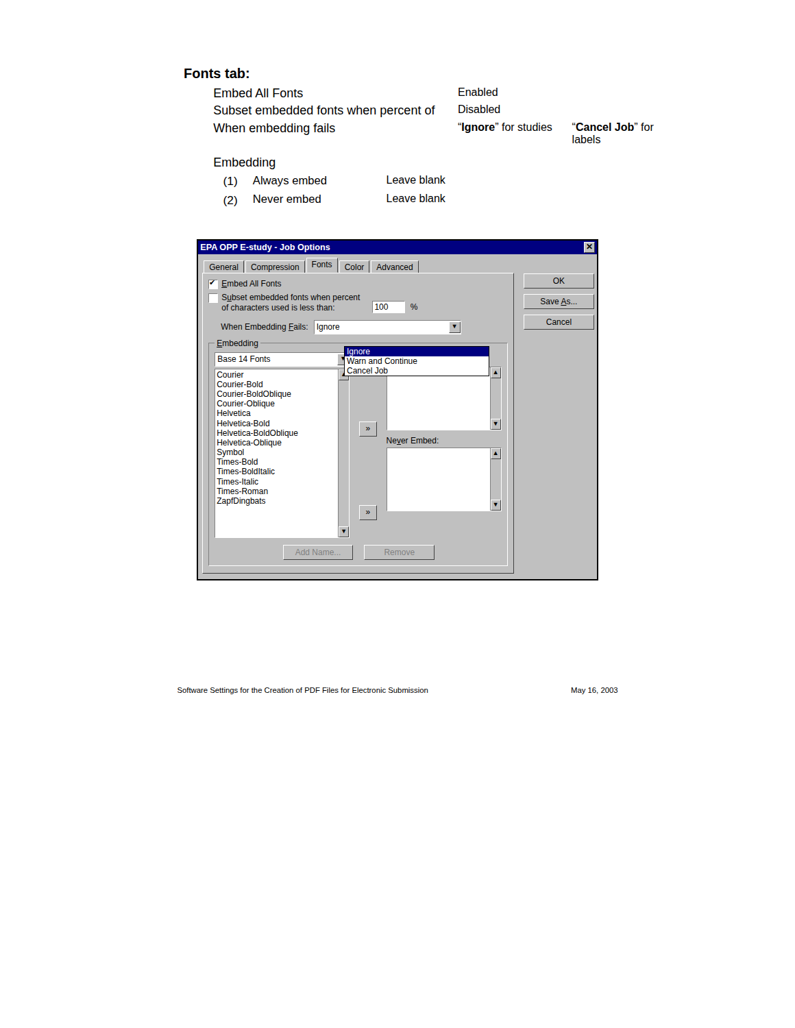Fonts tab:
| Embed All Fonts | Enabled | |
| Subset embedded fonts when percent of | Disabled | |
| When embedding fails | “ Ignore ” for studies | “ Cancel Job ” for labels |
Embedding
| (1) | Always embed | Leave blank |
| (2) | Never embed | Leave blank |
EPA OPP E-study - Job Options ✕
General
Compression
Fonts
Color
Advanced
Embed All Fonts
Subset embedded fonts when percent
of characters used is less than: 100 %
When Embedding Fails: Ignore ▼
Embedding
Ignore
Warn and Continue
Cancel Job
Base 14 Fonts ▼
Courier
Courier-Bold
Courier-BoldOblique
Courier-Oblique
Helvetica
Helvetica-Bold
Helvetica-BoldOblique
Helvetica-Oblique
Symbol
Times-Bold
Times-BoldItalic
Times-Italic
Times-Roman
ZapfDingbats
▲
▼
»
»
▲
▼
Never Embed:
▲
▼
Add Name...
Remove
OK
Save As...
Cancel
Software Settings for the Creation of PDF Files for Electronic Submission May 16, 2003